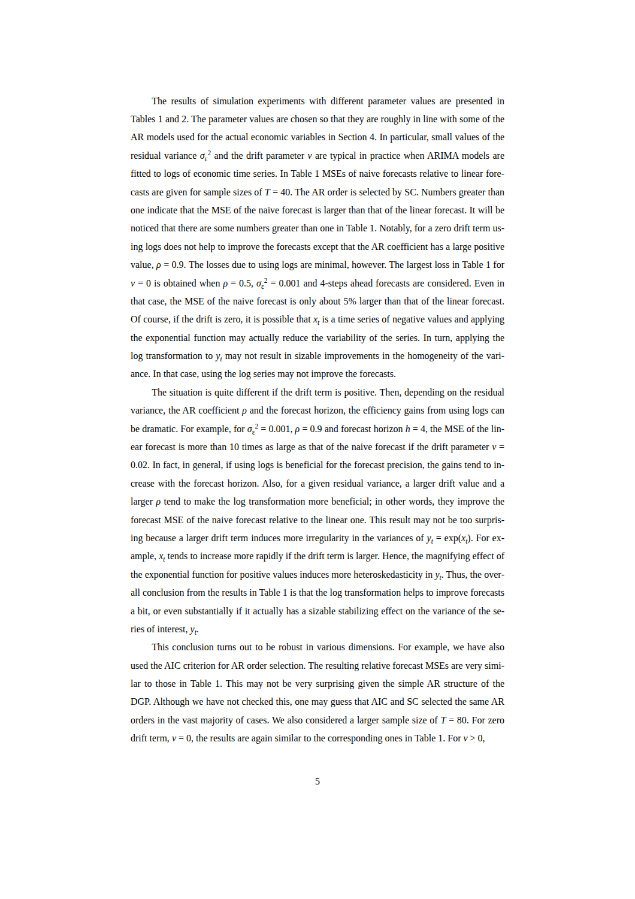The results of simulation experiments with different parameter values are presented in Tables 1 and 2. The parameter values are chosen so that they are roughly in line with some of the AR models used for the actual economic variables in Section 4. In particular, small values of the residual variance σε2 and the drift parameter ν are typical in practice when ARIMA models are fitted to logs of economic time series. In Table 1 MSEs of naive forecasts relative to linear forecasts are given for sample sizes of T = 40. The AR order is selected by SC. Numbers greater than one indicate that the MSE of the naive forecast is larger than that of the linear forecast. It will be noticed that there are some numbers greater than one in Table 1. Notably, for a zero drift term using logs does not help to improve the forecasts except that the AR coefficient has a large positive value, ρ = 0.9. The losses due to using logs are minimal, however. The largest loss in Table 1 for ν = 0 is obtained when ρ = 0.5, σε2 = 0.001 and 4-steps ahead forecasts are considered. Even in that case, the MSE of the naive forecast is only about 5% larger than that of the linear forecast. Of course, if the drift is zero, it is possible that xt is a time series of negative values and applying the exponential function may actually reduce the variability of the series. In turn, applying the log transformation to yt may not result in sizable improvements in the homogeneity of the variance. In that case, using the log series may not improve the forecasts.
The situation is quite different if the drift term is positive. Then, depending on the residual variance, the AR coefficient ρ and the forecast horizon, the efficiency gains from using logs can be dramatic. For example, for σε2 = 0.001, ρ = 0.9 and forecast horizon h = 4, the MSE of the linear forecast is more than 10 times as large as that of the naive forecast if the drift parameter ν = 0.02. In fact, in general, if using logs is beneficial for the forecast precision, the gains tend to increase with the forecast horizon. Also, for a given residual variance, a larger drift value and a larger ρ tend to make the log transformation more beneficial; in other words, they improve the forecast MSE of the naive forecast relative to the linear one. This result may not be too surprising because a larger drift term induces more irregularity in the variances of yt = exp(xt). For example, xt tends to increase more rapidly if the drift term is larger. Hence, the magnifying effect of the exponential function for positive values induces more heteroskedasticity in yt. Thus, the overall conclusion from the results in Table 1 is that the log transformation helps to improve forecasts a bit, or even substantially if it actually has a sizable stabilizing effect on the variance of the series of interest, yt.
This conclusion turns out to be robust in various dimensions. For example, we have also used the AIC criterion for AR order selection. The resulting relative forecast MSEs are very similar to those in Table 1. This may not be very surprising given the simple AR structure of the DGP. Although we have not checked this, one may guess that AIC and SC selected the same AR orders in the vast majority of cases. We also considered a larger sample size of T = 80. For zero drift term, ν = 0, the results are again similar to the corresponding ones in Table 1. For ν > 0,
5